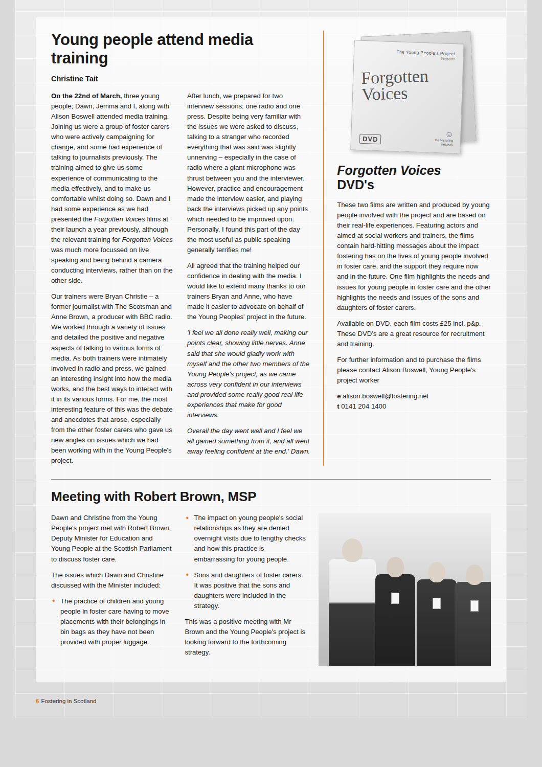Young people attend media training
Christine Tait
On the 22nd of March, three young people; Dawn, Jemma and I, along with Alison Boswell attended media training. Joining us were a group of foster carers who were actively campaigning for change, and some had experience of talking to journalists previously. The training aimed to give us some experience of communicating to the media effectively, and to make us comfortable whilst doing so. Dawn and I had some experience as we had presented the Forgotten Voices films at their launch a year previously, although the relevant training for Forgotten Voices was much more focussed on live speaking and being behind a camera conducting interviews, rather than on the other side.
Our trainers were Bryan Christie – a former journalist with The Scotsman and Anne Brown, a producer with BBC radio. We worked through a variety of issues and detailed the positive and negative aspects of talking to various forms of media. As both trainers were intimately involved in radio and press, we gained an interesting insight into how the media works, and the best ways to interact with it in its various forms. For me, the most interesting feature of this was the debate and anecdotes that arose, especially from the other foster carers who gave us new angles on issues which we had been working with in the Young People's project.
After lunch, we prepared for two interview sessions; one radio and one press. Despite being very familiar with the issues we were asked to discuss, talking to a stranger who recorded everything that was said was slightly unnerving – especially in the case of radio where a giant microphone was thrust between you and the interviewer. However, practice and encouragement made the interview easier, and playing back the interviews picked up any points which needed to be improved upon. Personally, I found this part of the day the most useful as public speaking generally terrifies me!
All agreed that the training helped our confidence in dealing with the media. I would like to extend many thanks to our trainers Bryan and Anne, who have made it easier to advocate on behalf of the Young Peoples' project in the future.
'I feel we all done really well, making our points clear, showing little nerves. Anne said that she would gladly work with myself and the other two members of the Young People's project, as we came across very confident in our interviews and provided some really good real life experiences that make for good interviews.
Overall the day went well and I feel we all gained something from it, and all went away feeling confident at the end.' Dawn.
The Young People's Project
Presents
Forgotten
Voices
DVD
☺the fostering
network
Forgotten Voices
DVD's
These two films are written and produced by young people involved with the project and are based on their real-life experiences. Featuring actors and aimed at social workers and trainers, the films contain hard-hitting messages about the impact fostering has on the lives of young people involved in foster care, and the support they require now and in the future. One film highlights the needs and issues for young people in foster care and the other highlights the needs and issues of the sons and daughters of foster carers.
Available on DVD, each film costs £25 incl. p&p. These DVD's are a great resource for recruitment and training.
For further information and to purchase the films please contact Alison Boswell, Young People's project worker
e alison.boswell@fostering.net
t 0141 204 1400
Meeting with Robert Brown, MSP
Dawn and Christine from the Young People's project met with Robert Brown, Deputy Minister for Education and Young People at the Scottish Parliament to discuss foster care.
The issues which Dawn and Christine discussed with the Minister included:
The practice of children and young people in foster care having to move placements with their belongings in bin bags as they have not been provided with proper luggage.
The impact on young people's social relationships as they are denied overnight visits due to lengthy checks and how this practice is embarrassing for young people.
Sons and daughters of foster carers. It was positive that the sons and daughters were included in the strategy.
This was a positive meeting with Mr Brown and the Young People's project is looking forward to the forthcoming strategy.
6 Fostering in Scotland